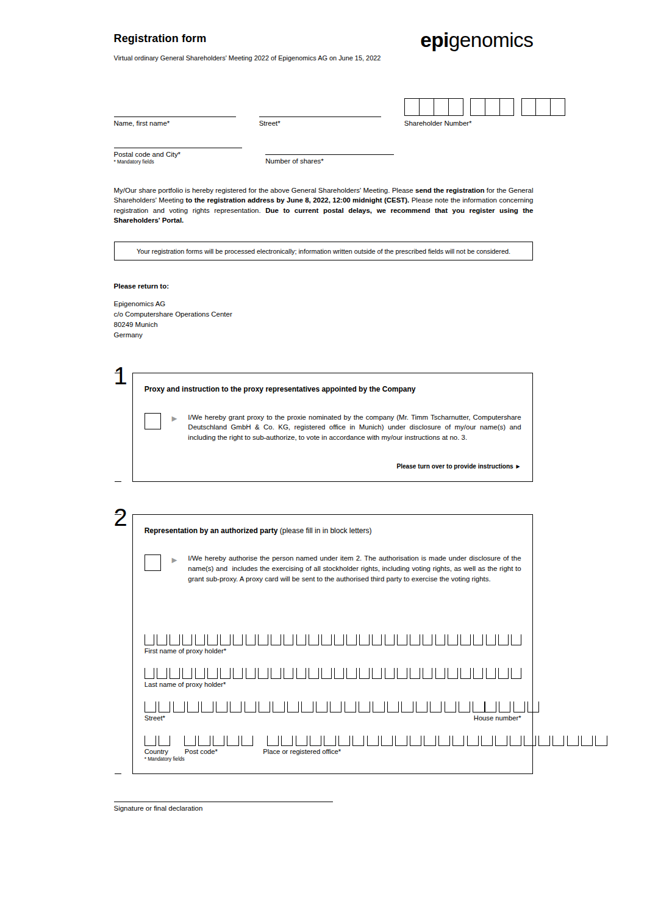Registration form
Virtual ordinary General Shareholders' Meeting 2022 of Epigenomics AG on June 15, 2022
epi genomics
Name, first name*
Street*
Shareholder Number*
Postal code and City*
* Mandatory fields
Number of shares*
My/Our share portfolio is hereby registered for the above General Shareholders' Meeting. Please send the registration for the General Shareholders' Meeting to the registration address by June 8, 2022, 12:00 midnight (CEST). Please note the information concerning registration and voting rights representation. Due to current postal delays, we recommend that you register using the Shareholders' Portal.
Your registration forms will be processed electronically; information written outside of the prescribed fields will not be considered.
Please return to:
Epigenomics AG
c/o Computershare Operations Center
80249 Munich
Germany
1
Proxy and instruction to the proxy representatives appointed by the Company
►
I/We hereby grant proxy to the proxie nominated by the company (Mr. Timm Tscharnutter, Computershare Deutschland GmbH & Co. KG, registered office in Munich) under disclosure of my/our name(s) and including the right to sub-authorize, to vote in accordance with my/our instructions at no. 3.
Please turn over to provide instructions ►
2
Representation by an authorized party (please fill in in block letters)
►
I/We hereby authorise the person named under item 2. The authorisation is made under disclosure of the name(s) and includes the exercising of all stockholder rights, including voting rights, as well as the right to grant sub-proxy. A proxy card will be sent to the authorised third party to exercise the voting rights.
First name of proxy holder*
Last name of proxy holder*
Street*
House number*
Country
Post code*
Place or registered office*
* Mandatory fields
Signature or final declaration